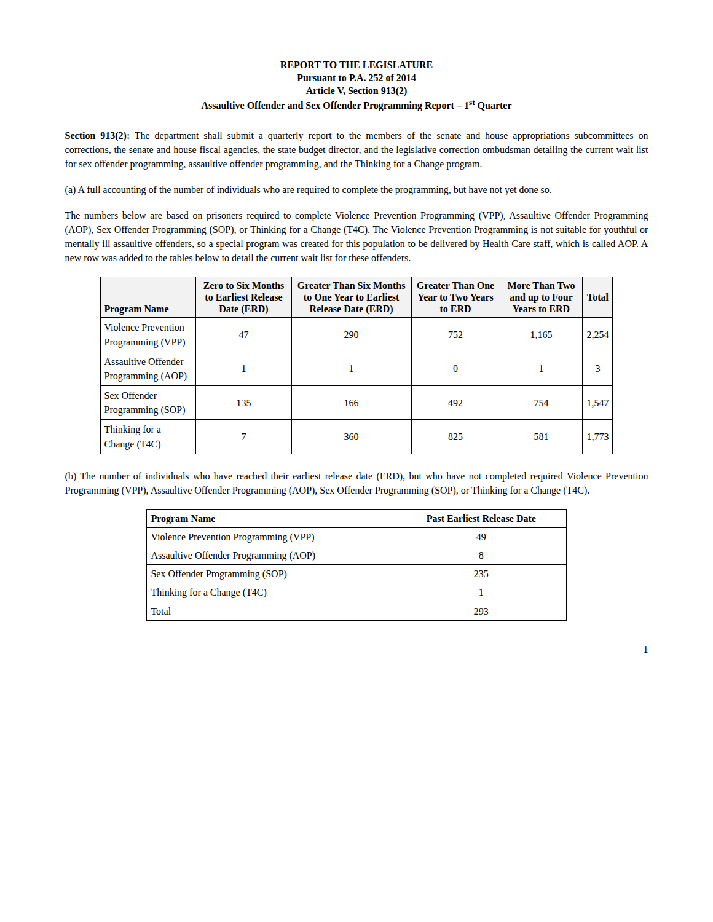REPORT TO THE LEGISLATURE
Pursuant to P.A. 252 of 2014
Article V, Section 913(2)
Assaultive Offender and Sex Offender Programming Report – 1st Quarter
Section 913(2): The department shall submit a quarterly report to the members of the senate and house appropriations subcommittees on corrections, the senate and house fiscal agencies, the state budget director, and the legislative correction ombudsman detailing the current wait list for sex offender programming, assaultive offender programming, and the Thinking for a Change program.
(a) A full accounting of the number of individuals who are required to complete the programming, but have not yet done so.
The numbers below are based on prisoners required to complete Violence Prevention Programming (VPP), Assaultive Offender Programming (AOP), Sex Offender Programming (SOP), or Thinking for a Change (T4C). The Violence Prevention Programming is not suitable for youthful or mentally ill assaultive offenders, so a special program was created for this population to be delivered by Health Care staff, which is called AOP. A new row was added to the tables below to detail the current wait list for these offenders.
| Program Name | Zero to Six Months to Earliest Release Date (ERD) | Greater Than Six Months to One Year to Earliest Release Date (ERD) | Greater Than One Year to Two Years to ERD | More Than Two and up to Four Years to ERD | Total |
| --- | --- | --- | --- | --- | --- |
| Violence Prevention Programming (VPP) | 47 | 290 | 752 | 1,165 | 2,254 |
| Assaultive Offender Programming (AOP) | 1 | 1 | 0 | 1 | 3 |
| Sex Offender Programming (SOP) | 135 | 166 | 492 | 754 | 1,547 |
| Thinking for a Change (T4C) | 7 | 360 | 825 | 581 | 1,773 |
(b) The number of individuals who have reached their earliest release date (ERD), but who have not completed required Violence Prevention Programming (VPP), Assaultive Offender Programming (AOP), Sex Offender Programming (SOP), or Thinking for a Change (T4C).
| Program Name | Past Earliest Release Date |
| --- | --- |
| Violence Prevention Programming (VPP) | 49 |
| Assaultive Offender Programming (AOP) | 8 |
| Sex Offender Programming (SOP) | 235 |
| Thinking for a Change (T4C) | 1 |
| Total | 293 |
1